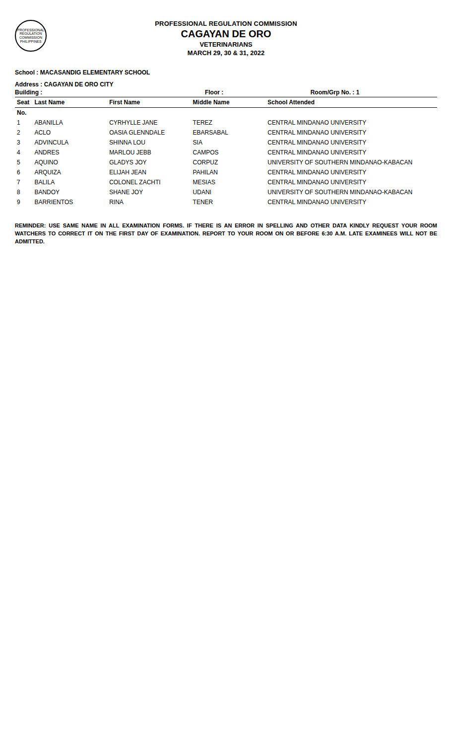PROFESSIONAL
REGULATION
COMMISSION
PHILIPPINES
PROFESSIONAL REGULATION COMMISSION
CAGAYAN DE ORO
VETERINARIANS
MARCH 29, 30 & 31, 2022
School : MACASANDIG ELEMENTARY SCHOOL
Address : CAGAYAN DE ORO CITY
Building :
Floor :
Room/Grp No. : 1
| Seat | Last Name | First Name | Middle Name | School Attended |
| --- | --- | --- | --- | --- |
| No. | |
| 1 | ABANILLA | CYRHYLLE JANE | TEREZ | CENTRAL MINDANAO UNIVERSITY |
| 2 | ACLO | OASIA GLENNDALE | EBARSABAL | CENTRAL MINDANAO UNIVERSITY |
| 3 | ADVINCULA | SHINNA LOU | SIA | CENTRAL MINDANAO UNIVERSITY |
| 4 | ANDRES | MARLOU JEBB | CAMPOS | CENTRAL MINDANAO UNIVERSITY |
| 5 | AQUINO | GLADYS JOY | CORPUZ | UNIVERSITY OF SOUTHERN MINDANAO-KABACAN |
| 6 | ARQUIZA | ELIJAH JEAN | PAHILAN | CENTRAL MINDANAO UNIVERSITY |
| 7 | BALILA | COLONEL ZACHTI | MESIAS | CENTRAL MINDANAO UNIVERSITY |
| 8 | BANDOY | SHANE JOY | UDANI | UNIVERSITY OF SOUTHERN MINDANAO-KABACAN |
| 9 | BARRIENTOS | RINA | TENER | CENTRAL MINDANAO UNIVERSITY |
REMINDER: USE SAME NAME IN ALL EXAMINATION FORMS. IF THERE IS AN ERROR IN SPELLING AND OTHER DATA KINDLY REQUEST YOUR ROOM WATCHERS TO CORRECT IT ON THE FIRST DAY OF EXAMINATION. REPORT TO YOUR ROOM ON OR BEFORE 6:30 A.M. LATE EXAMINEES WILL NOT BE ADMITTED.